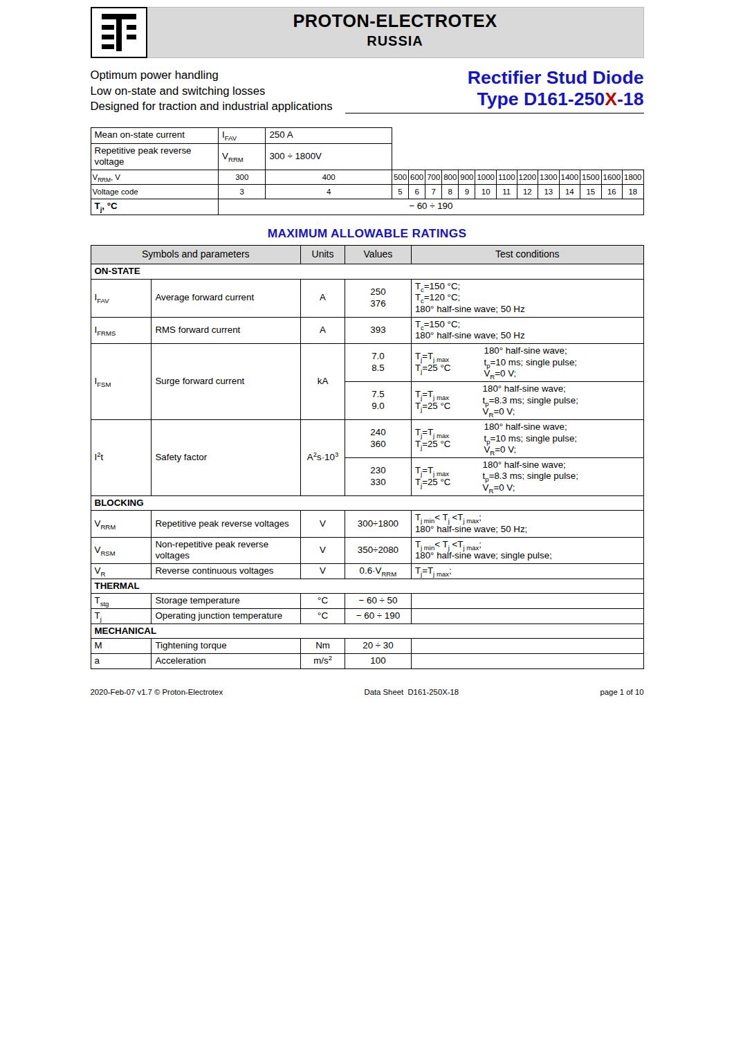PROTON-ELECTROTEX
RUSSIA
Optimum power handling
Low on-state and switching losses
Designed for traction and industrial applications
Rectifier Stud Diode
Type D161-250X-18
| Mean on-state current | I FAV | 250 A |
| Repetitive peak reverse voltage | V RRM | 300 ÷ 1800V |
| V RRM , V | 300 | 400 | 500 | 600 | 700 | 800 | 900 | 1000 | 1100 | 1200 | 1300 | 1400 | 1500 | 1600 | 1800 |
| Voltage code | 3 | 4 | 5 | 6 | 7 | 8 | 9 | 10 | 11 | 12 | 13 | 14 | 15 | 16 | 18 |
| T j , °C | − 60 ÷ 190 |
MAXIMUM ALLOWABLE RATINGS
| Symbols and parameters | Units | Values | Test conditions |
| --- | --- | --- | --- |
| ON-STATE |
| I FAV | Average forward current | A | 250 376 | T c =150 °C; T c =120 °C; 180° half-sine wave; 50 Hz |
| I FRMS | RMS forward current | A | 393 | T c =150 °C; 180° half-sine wave; 50 Hz |
| I FSM | Surge forward current | kA | 7.0 8.5 | / T j =T j max T j =25 °C / 180° half-sine wave; t p =10 ms; single pulse; V R =0 V; / |
| 7.5 9.0 | / T j =T j max T j =25 °C / 180° half-sine wave; t p =8.3 ms; single pulse; V R =0 V; / |
| I 2 t | Safety factor | A 2 s·10 3 | 240 360 | / T j =T j max T j =25 °C / 180° half-sine wave; t p =10 ms; single pulse; V R =0 V; / |
| 230 330 | / T j =T j max T j =25 °C / 180° half-sine wave; t p =8.3 ms; single pulse; V R =0 V; / |
| BLOCKING |
| V RRM | Repetitive peak reverse voltages | V | 300÷1800 | T j min < T j <T j max ; 180° half-sine wave; 50 Hz; |
| V RSM | Non-repetitive peak reverse voltages | V | 350÷2080 | T j min < T j <T j max ; 180° half-sine wave; single pulse; |
| V R | Reverse continuous voltages | V | 0.6·V RRM | T j =T j max ; |
| THERMAL |
| T stg | Storage temperature | °C | − 60 ÷ 50 | |
| T j | Operating junction temperature | °C | − 60 ÷ 190 | |
| MECHANICAL |
| M | Tightening torque | Nm | 20 ÷ 30 | |
| a | Acceleration | m/s 2 | 100 | |
2020-Feb-07 v1.7 © Proton-Electrotex
Data Sheet D161-250X-18
page 1 of 10